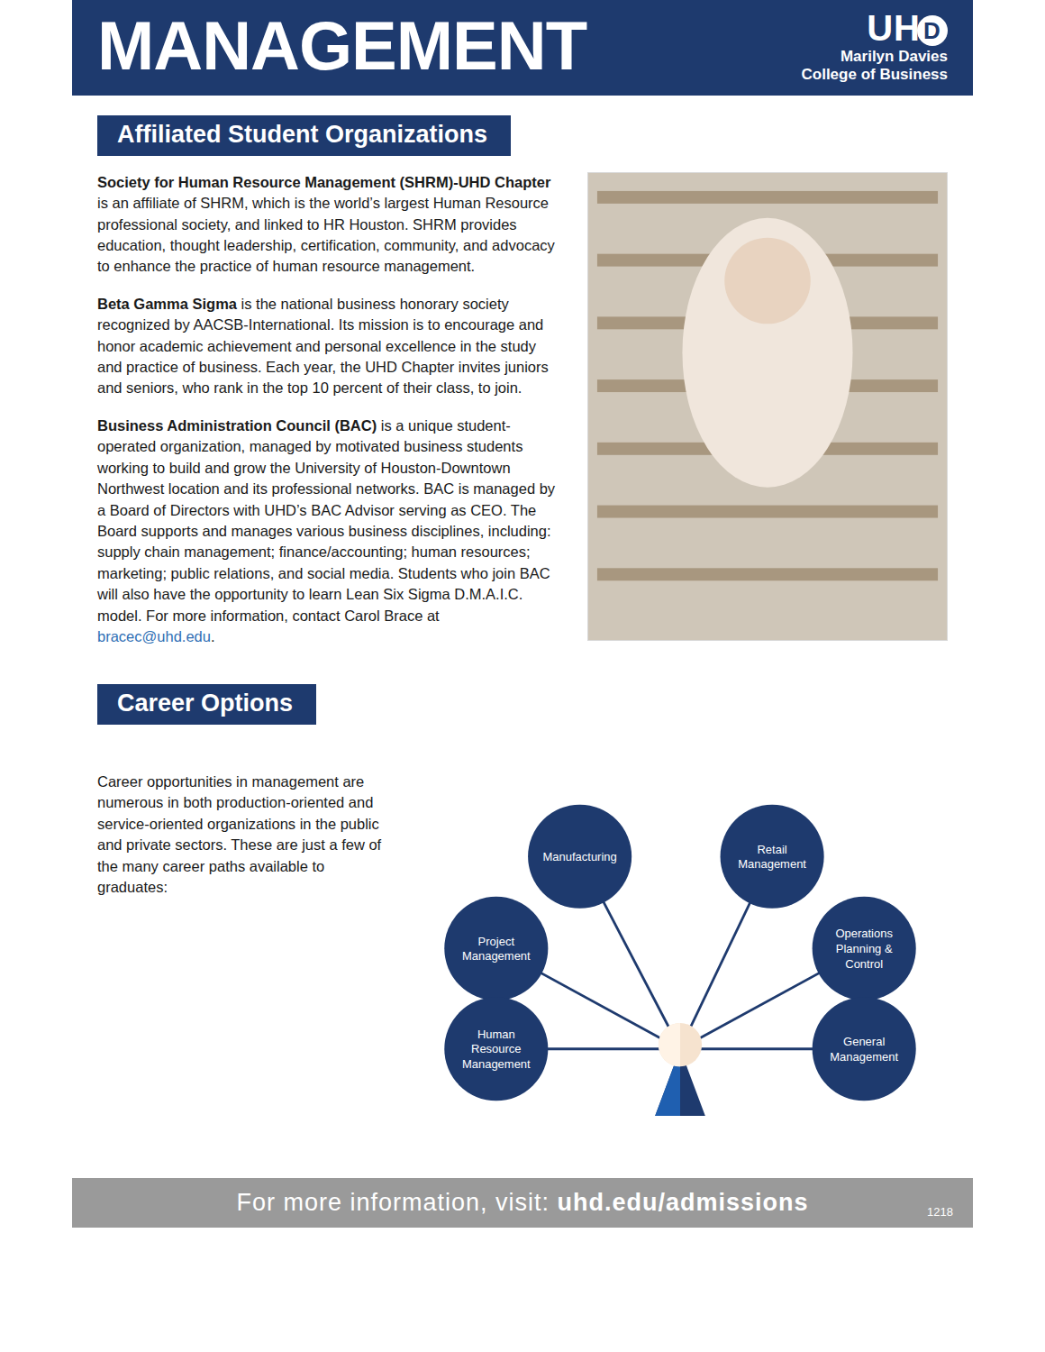MANAGEMENT
UHD
Marilyn Davies
College of Business
Affiliated Student Organizations
Society for Human Resource Management (SHRM)-UHD Chapter is an affiliate of SHRM, which is the world’s largest Human Resource professional society, and linked to HR Houston. SHRM provides education, thought leadership, certification, community, and advocacy to enhance the practice of human resource management.
Beta Gamma Sigma is the national business honorary society recognized by AACSB-International. Its mission is to encourage and honor academic achievement and personal excellence in the study and practice of business. Each year, the UHD Chapter invites juniors and seniors, who rank in the top 10 percent of their class, to join.
Business Administration Council (BAC) is a unique student-operated organization, managed by motivated business students working to build and grow the University of Houston-Downtown Northwest location and its professional networks. BAC is managed by a Board of Directors with UHD’s BAC Advisor serving as CEO. The Board supports and manages various business disciplines, including: supply chain management; finance/accounting; human resources; marketing; public relations, and social media. Students who join BAC will also have the opportunity to learn Lean Six Sigma D.M.A.I.C. model. For more information, contact Carol Brace at bracec@uhd.edu.
Career Options
Career opportunities in management are numerous in both production-oriented and service-oriented organizations in the public and private sectors. These are just a few of the many career paths available to graduates:
Management career paths Manufacturing Retail Management Project Management Operations Planning & Control Human Resource Management General Management
For more information, visit: uhd.edu/admissions 1218